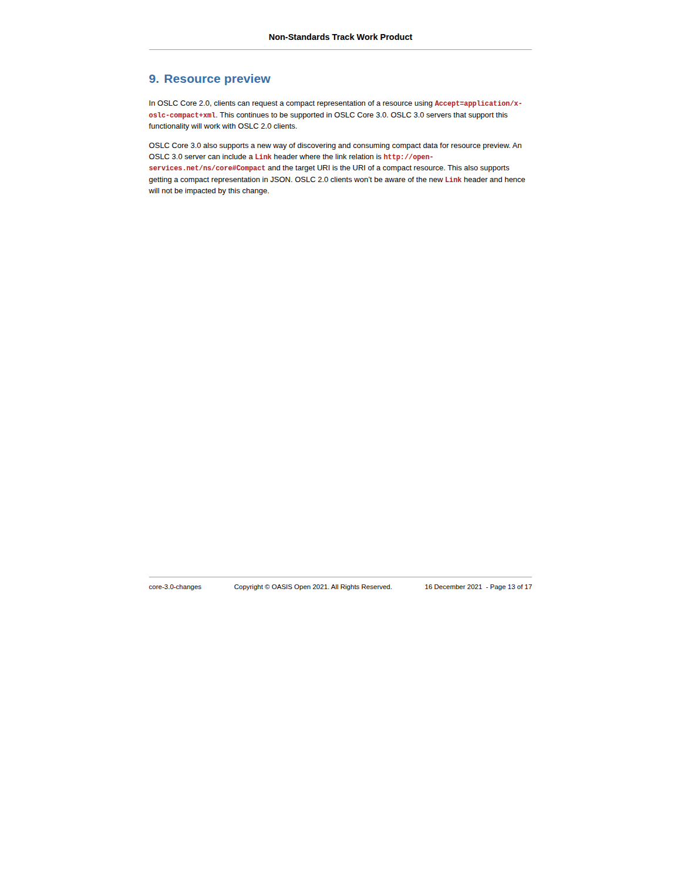Non-Standards Track Work Product
9. Resource preview
In OSLC Core 2.0, clients can request a compact representation of a resource using Accept=application/x-oslc-compact+xml. This continues to be supported in OSLC Core 3.0. OSLC 3.0 servers that support this functionality will work with OSLC 2.0 clients.
OSLC Core 3.0 also supports a new way of discovering and consuming compact data for resource preview. An OSLC 3.0 server can include a Link header where the link relation is http://open-services.net/ns/core#Compact and the target URI is the URI of a compact resource. This also supports getting a compact representation in JSON. OSLC 2.0 clients won’t be aware of the new Link header and hence will not be impacted by this change.
core-3.0-changes
Copyright © OASIS Open 2021. All Rights Reserved.
16 December 2021 - Page 13 of 17